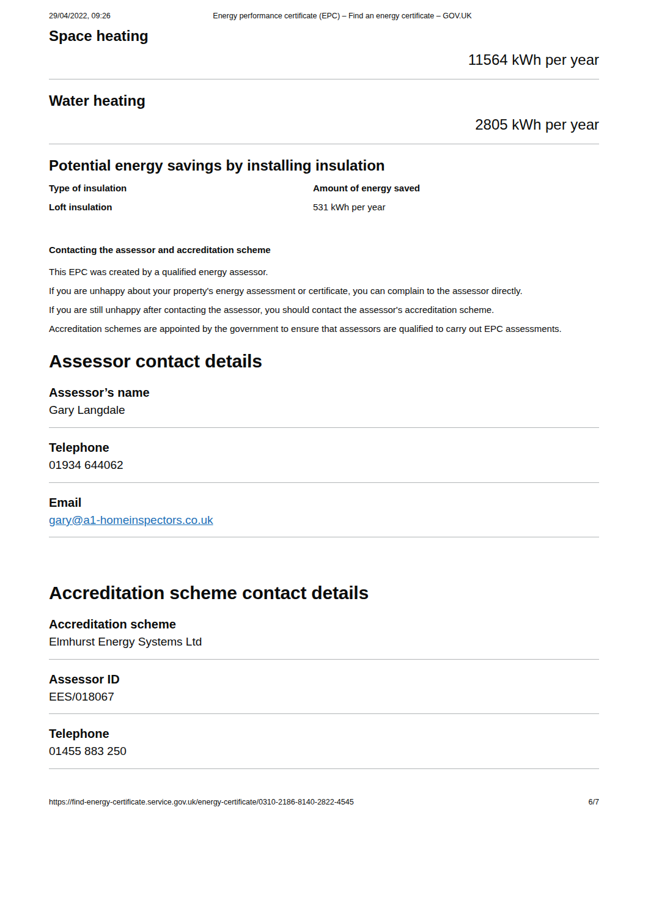29/04/2022, 09:26
Energy performance certificate (EPC) – Find an energy certificate – GOV.UK
Space heating
11564 kWh per year
Water heating
2805 kWh per year
Potential energy savings by installing insulation
Type of insulation
Amount of energy saved
Loft insulation
531 kWh per year
Contacting the assessor and accreditation scheme
This EPC was created by a qualified energy assessor.
If you are unhappy about your property's energy assessment or certificate, you can complain to the assessor directly.
If you are still unhappy after contacting the assessor, you should contact the assessor's accreditation scheme.
Accreditation schemes are appointed by the government to ensure that assessors are qualified to carry out EPC assessments.
Assessor contact details
Assessor’s name
Gary Langdale
Telephone
01934 644062
Email
gary@a1-homeinspectors.co.uk
Accreditation scheme contact details
Accreditation scheme
Elmhurst Energy Systems Ltd
Assessor ID
EES/018067
Telephone
01455 883 250
https://find-energy-certificate.service.gov.uk/energy-certificate/0310-2186-8140-2822-4545
6/7